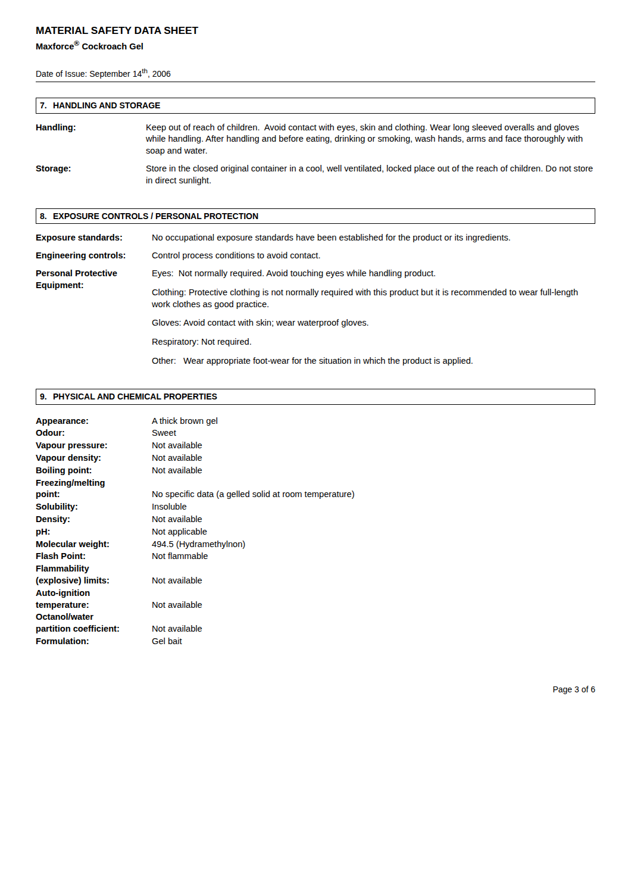MATERIAL SAFETY DATA SHEET
Maxforce® Cockroach Gel
Date of Issue: September 14th, 2006
7. HANDLING AND STORAGE
| Handling: | Keep out of reach of children. Avoid contact with eyes, skin and clothing. Wear long sleeved overalls and gloves while handling. After handling and before eating, drinking or smoking, wash hands, arms and face thoroughly with soap and water. |
| Storage: | Store in the closed original container in a cool, well ventilated, locked place out of the reach of children. Do not store in direct sunlight. |
8. EXPOSURE CONTROLS / PERSONAL PROTECTION
| Exposure standards: | No occupational exposure standards have been established for the product or its ingredients. |
| Engineering controls: | Control process conditions to avoid contact. |
| Personal Protective Equipment: | Eyes: Not normally required. Avoid touching eyes while handling product. Clothing: Protective clothing is not normally required with this product but it is recommended to wear full-length work clothes as good practice. Gloves: Avoid contact with skin; wear waterproof gloves. Respiratory: Not required. Other: Wear appropriate foot-wear for the situation in which the product is applied. |
9. PHYSICAL AND CHEMICAL PROPERTIES
| Appearance: | A thick brown gel |
| Odour: | Sweet |
| Vapour pressure: | Not available |
| Vapour density: | Not available |
| Boiling point: | Not available |
| Freezing/melting point: | No specific data (a gelled solid at room temperature) |
| Solubility: | Insoluble |
| Density: | Not available |
| pH: | Not applicable |
| Molecular weight: | 494.5 (Hydramethylnon) |
| Flash Point: | Not flammable |
| Flammability (explosive) limits: | Not available |
| Auto-ignition temperature: | Not available |
| Octanol/water partition coefficient: | Not available |
| Formulation: | Gel bait |
Page 3 of 6